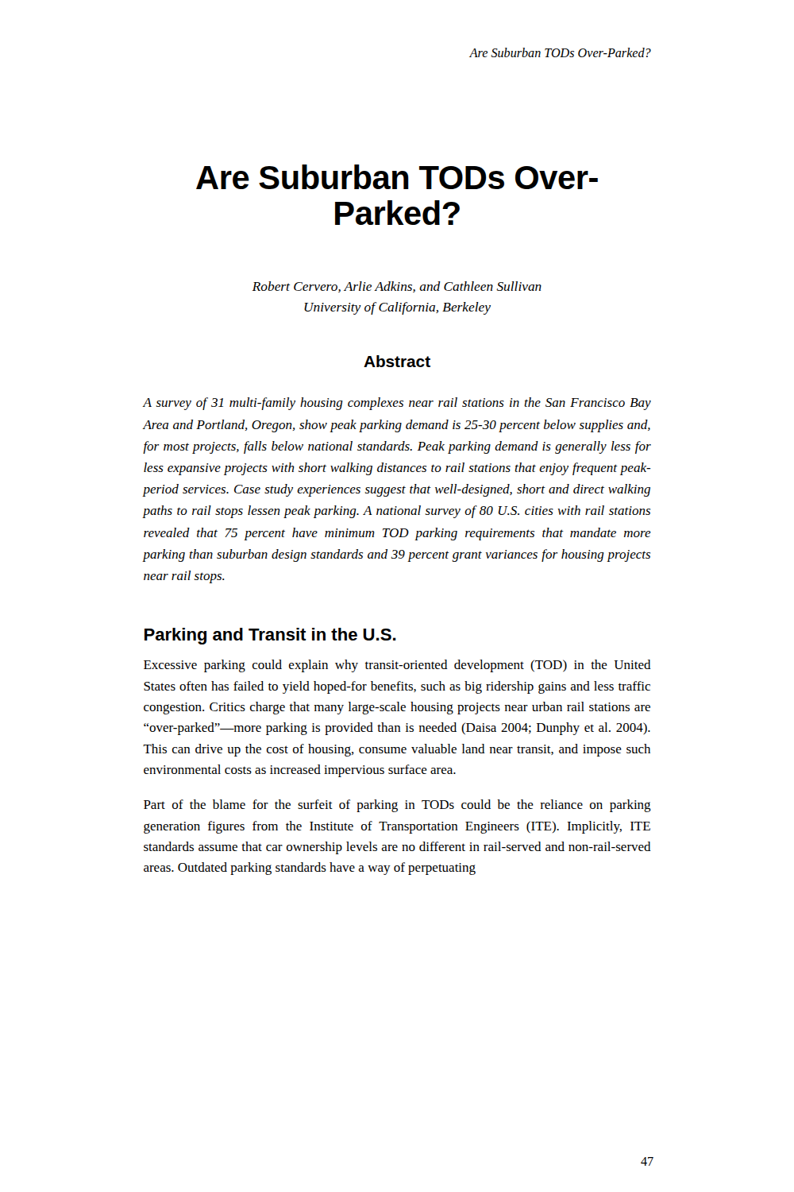Are Suburban TODs Over-Parked?
Are Suburban TODs Over-Parked?
Robert Cervero, Arlie Adkins, and Cathleen Sullivan
University of California, Berkeley
Abstract
A survey of 31 multi-family housing complexes near rail stations in the San Francisco Bay Area and Portland, Oregon, show peak parking demand is 25-30 percent below supplies and, for most projects, falls below national standards. Peak parking demand is generally less for less expansive projects with short walking distances to rail stations that enjoy frequent peak-period services. Case study experiences suggest that well-designed, short and direct walking paths to rail stops lessen peak parking. A national survey of 80 U.S. cities with rail stations revealed that 75 percent have minimum TOD parking requirements that mandate more parking than suburban design standards and 39 percent grant variances for housing projects near rail stops.
Parking and Transit in the U.S.
Excessive parking could explain why transit-oriented development (TOD) in the United States often has failed to yield hoped-for benefits, such as big ridership gains and less traffic congestion. Critics charge that many large-scale housing projects near urban rail stations are “over-parked”—more parking is provided than is needed (Daisa 2004; Dunphy et al. 2004). This can drive up the cost of housing, consume valuable land near transit, and impose such environmental costs as increased impervious surface area.
Part of the blame for the surfeit of parking in TODs could be the reliance on parking generation figures from the Institute of Transportation Engineers (ITE). Implicitly, ITE standards assume that car ownership levels are no different in rail-served and non-rail-served areas. Outdated parking standards have a way of perpetuating
47